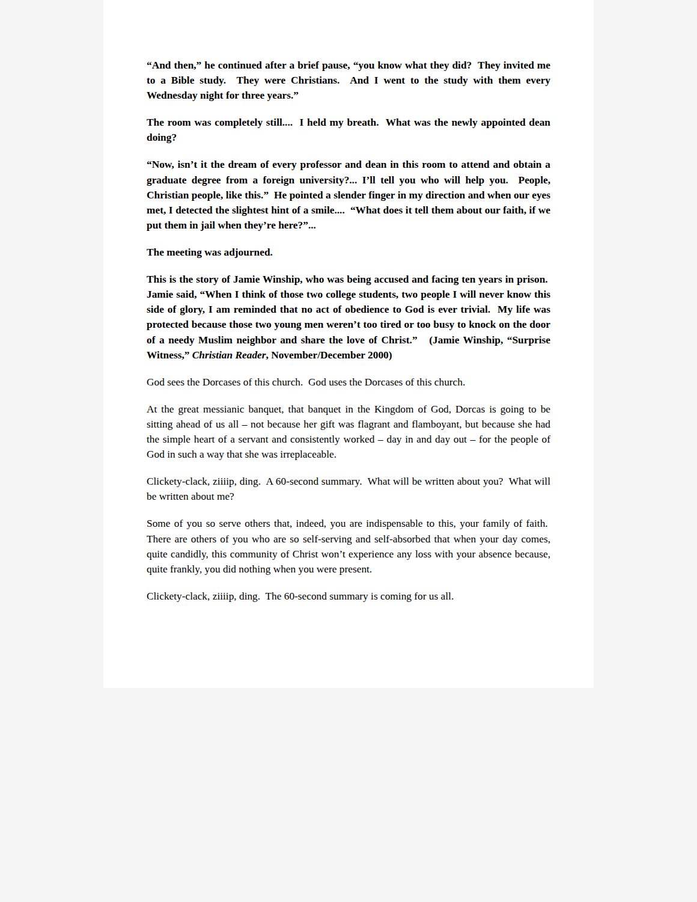“And then,” he continued after a brief pause, “you know what they did? They invited me to a Bible study. They were Christians. And I went to the study with them every Wednesday night for three years.”
The room was completely still.... I held my breath. What was the newly appointed dean doing?
“Now, isn’t it the dream of every professor and dean in this room to attend and obtain a graduate degree from a foreign university?... I’ll tell you who will help you. People, Christian people, like this.” He pointed a slender finger in my direction and when our eyes met, I detected the slightest hint of a smile.... “What does it tell them about our faith, if we put them in jail when they’re here?”...
The meeting was adjourned.
This is the story of Jamie Winship, who was being accused and facing ten years in prison. Jamie said, “When I think of those two college students, two people I will never know this side of glory, I am reminded that no act of obedience to God is ever trivial. My life was protected because those two young men weren’t too tired or too busy to knock on the door of a needy Muslim neighbor and share the love of Christ.” (Jamie Winship, “Surprise Witness,” Christian Reader, November/December 2000)
God sees the Dorcases of this church. God uses the Dorcases of this church.
At the great messianic banquet, that banquet in the Kingdom of God, Dorcas is going to be sitting ahead of us all – not because her gift was flagrant and flamboyant, but because she had the simple heart of a servant and consistently worked – day in and day out – for the people of God in such a way that she was irreplaceable.
Clickety-clack, ziiiip, ding. A 60-second summary. What will be written about you? What will be written about me?
Some of you so serve others that, indeed, you are indispensable to this, your family of faith. There are others of you who are so self-serving and self-absorbed that when your day comes, quite candidly, this community of Christ won’t experience any loss with your absence because, quite frankly, you did nothing when you were present.
Clickety-clack, ziiiip, ding. The 60-second summary is coming for us all.